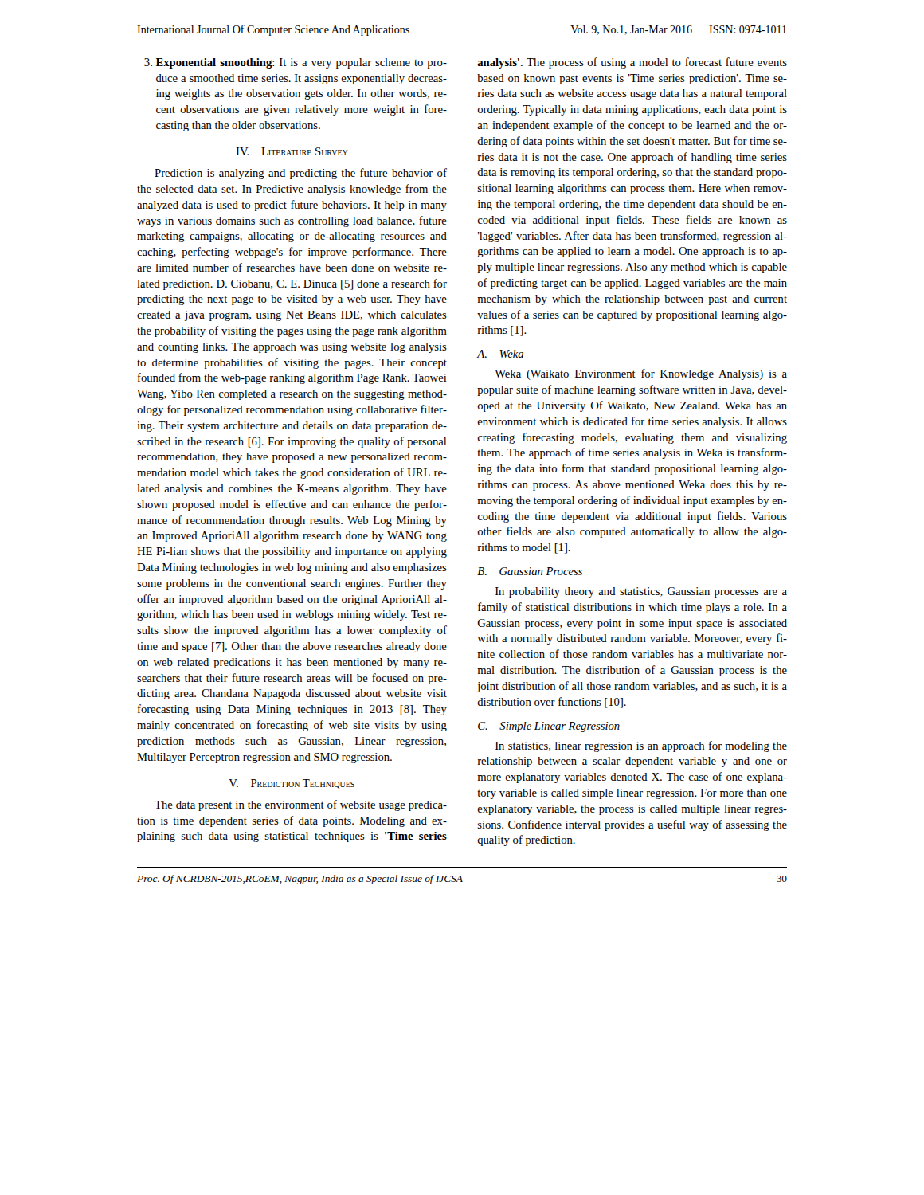International Journal Of Computer Science And Applications Vol. 9, No.1, Jan-Mar 2016 ISSN: 0974-1011
Exponential smoothing: It is a very popular scheme to produce a smoothed time series. It assigns exponentially decreasing weights as the observation gets older. In other words, recent observations are given relatively more weight in forecasting than the older observations.
IV. Literature Survey
Prediction is analyzing and predicting the future behavior of the selected data set. In Predictive analysis knowledge from the analyzed data is used to predict future behaviors. It help in many ways in various domains such as controlling load balance, future marketing campaigns, allocating or de-allocating resources and caching, perfecting webpage's for improve performance. There are limited number of researches have been done on website related prediction. D. Ciobanu, C. E. Dinuca [5] done a research for predicting the next page to be visited by a web user. They have created a java program, using Net Beans IDE, which calculates the probability of visiting the pages using the page rank algorithm and counting links. The approach was using website log analysis to determine probabilities of visiting the pages. Their concept founded from the web-page ranking algorithm Page Rank. Taowei Wang, Yibo Ren completed a research on the suggesting methodology for personalized recommendation using collaborative filtering. Their system architecture and details on data preparation described in the research [6]. For improving the quality of personal recommendation, they have proposed a new personalized recommendation model which takes the good consideration of URL related analysis and combines the K-means algorithm. They have shown proposed model is effective and can enhance the performance of recommendation through results. Web Log Mining by an Improved AprioriAll algorithm research done by WANG tong HE Pi-lian shows that the possibility and importance on applying Data Mining technologies in web log mining and also emphasizes some problems in the conventional search engines. Further they offer an improved algorithm based on the original AprioriAll algorithm, which has been used in weblogs mining widely. Test results show the improved algorithm has a lower complexity of time and space [7]. Other than the above researches already done on web related predications it has been mentioned by many researchers that their future research areas will be focused on predicting area. Chandana Napagoda discussed about website visit forecasting using Data Mining techniques in 2013 [8]. They mainly concentrated on forecasting of web site visits by using prediction methods such as Gaussian, Linear regression, Multilayer Perceptron regression and SMO regression.
V. Prediction Techniques
The data present in the environment of website usage predication is time dependent series of data points. Modeling and explaining such data using statistical techniques is 'Time series analysis'. The process of using a model to forecast future events based on known past events is 'Time series prediction'. Time series data such as website access usage data has a natural temporal ordering. Typically in data mining applications, each data point is an independent example of the concept to be learned and the ordering of data points within the set doesn't matter. But for time series data it is not the case. One approach of handling time series data is removing its temporal ordering, so that the standard propositional learning algorithms can process them. Here when removing the temporal ordering, the time dependent data should be encoded via additional input fields. These fields are known as 'lagged' variables. After data has been transformed, regression algorithms can be applied to learn a model. One approach is to apply multiple linear regressions. Also any method which is capable of predicting target can be applied. Lagged variables are the main mechanism by which the relationship between past and current values of a series can be captured by propositional learning algorithms [1].
A. Weka
Weka (Waikato Environment for Knowledge Analysis) is a popular suite of machine learning software written in Java, developed at the University Of Waikato, New Zealand. Weka has an environment which is dedicated for time series analysis. It allows creating forecasting models, evaluating them and visualizing them. The approach of time series analysis in Weka is transforming the data into form that standard propositional learning algorithms can process. As above mentioned Weka does this by removing the temporal ordering of individual input examples by encoding the time dependent via additional input fields. Various other fields are also computed automatically to allow the algorithms to model [1].
B. Gaussian Process
In probability theory and statistics, Gaussian processes are a family of statistical distributions in which time plays a role. In a Gaussian process, every point in some input space is associated with a normally distributed random variable. Moreover, every finite collection of those random variables has a multivariate normal distribution. The distribution of a Gaussian process is the joint distribution of all those random variables, and as such, it is a distribution over functions [10].
C. Simple Linear Regression
In statistics, linear regression is an approach for modeling the relationship between a scalar dependent variable y and one or more explanatory variables denoted X. The case of one explanatory variable is called simple linear regression. For more than one explanatory variable, the process is called multiple linear regressions. Confidence interval provides a useful way of assessing the quality of prediction.
Proc. Of NCRDBN-2015,RCoEM, Nagpur, India as a Special Issue of IJCSA 30